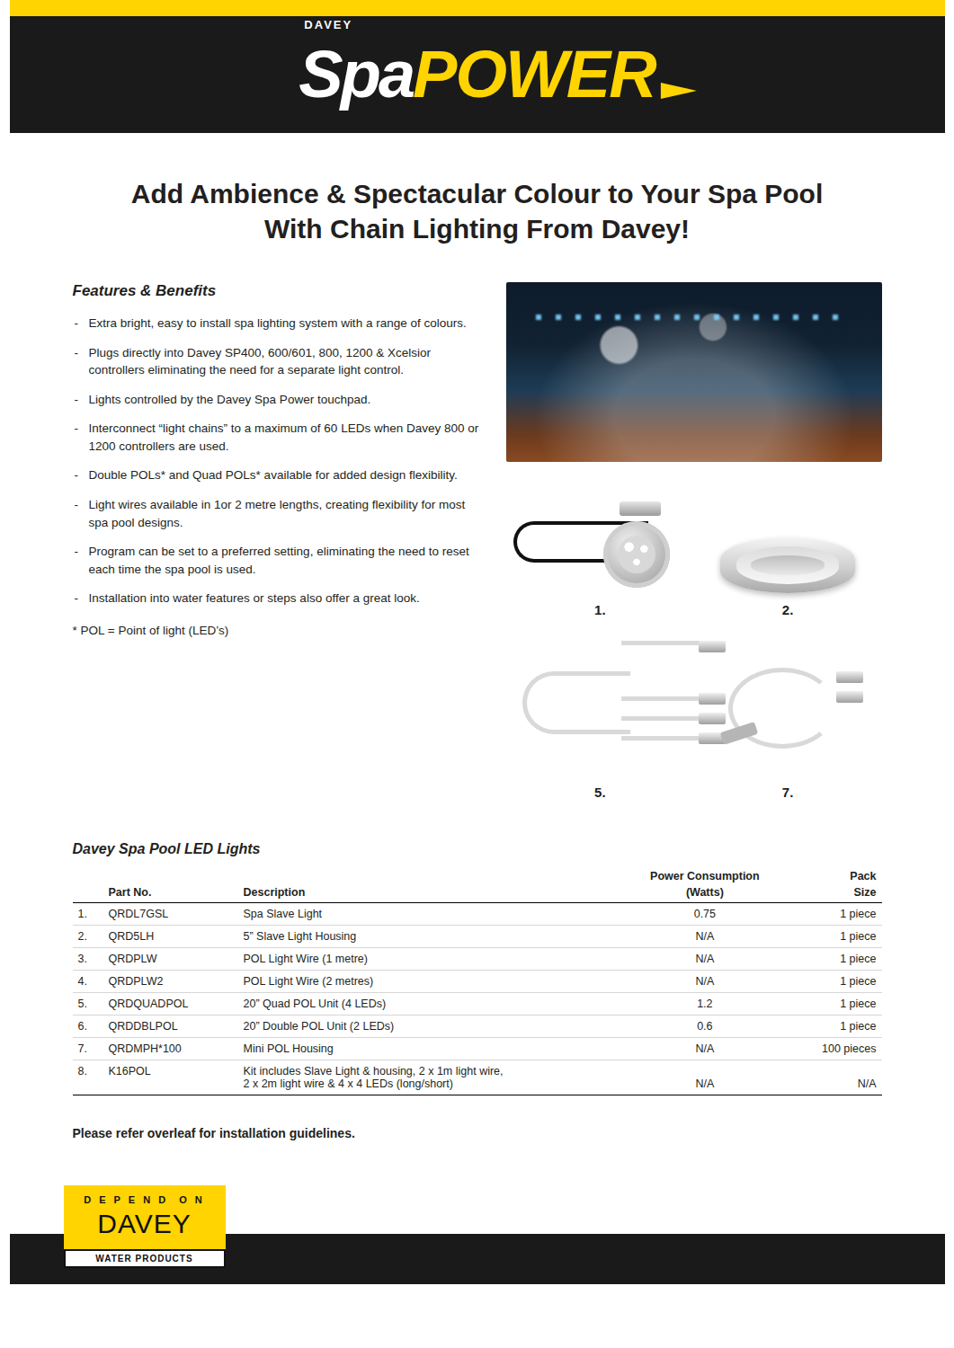DAVEY Spa POWER
Add Ambience & Spectacular Colour to Your Spa Pool
With Chain Lighting From Davey!
Features & Benefits
Extra bright, easy to install spa lighting system with a range of colours.
Plugs directly into Davey SP400, 600/601, 800, 1200 & Xcelsior controllers eliminating the need for a separate light control.
Lights controlled by the Davey Spa Power touchpad.
Interconnect “light chains” to a maximum of 60 LEDs when Davey 800 or 1200 controllers are used.
Double POLs* and Quad POLs* available for added design flexibility.
Light wires available in 1or 2 metre lengths, creating flexibility for most spa pool designs.
Program can be set to a preferred setting, eliminating the need to reset each time the spa pool is used.
Installation into water features or steps also offer a great look.
* POL = Point of light (LED’s)
1.
2.
5.
7.
Davey Spa Pool LED Lights
| | | | Power Consumption | Pack |
| --- | --- | --- | --- | --- |
| | Part No. | Description | (Watts) | Size |
| 1. | QRDL7GSL | Spa Slave Light | 0.75 | 1 piece |
| 2. | QRD5LH | 5” Slave Light Housing | N/A | 1 piece |
| 3. | QRDPLW | POL Light Wire (1 metre) | N/A | 1 piece |
| 4. | QRDPLW2 | POL Light Wire (2 metres) | N/A | 1 piece |
| 5. | QRDQUADPOL | 20” Quad POL Unit (4 LEDs) | 1.2 | 1 piece |
| 6. | QRDDBLPOL | 20” Double POL Unit (2 LEDs) | 0.6 | 1 piece |
| 7. | QRDMPH*100 | Mini POL Housing | N/A | 100 pieces |
| 8. | K16POL | Kit includes Slave Light & housing, 2 x 1m light wire, 2 x 2m light wire & 4 x 4 LEDs (long/short) | N/A | N/A |
Please refer overleaf for installation guidelines.
Contact the Davey Customer Service Centre on 1300 369 100 or your territory manager for further information.
D E P E N D O N
DAVEY
WATER PRODUCTS